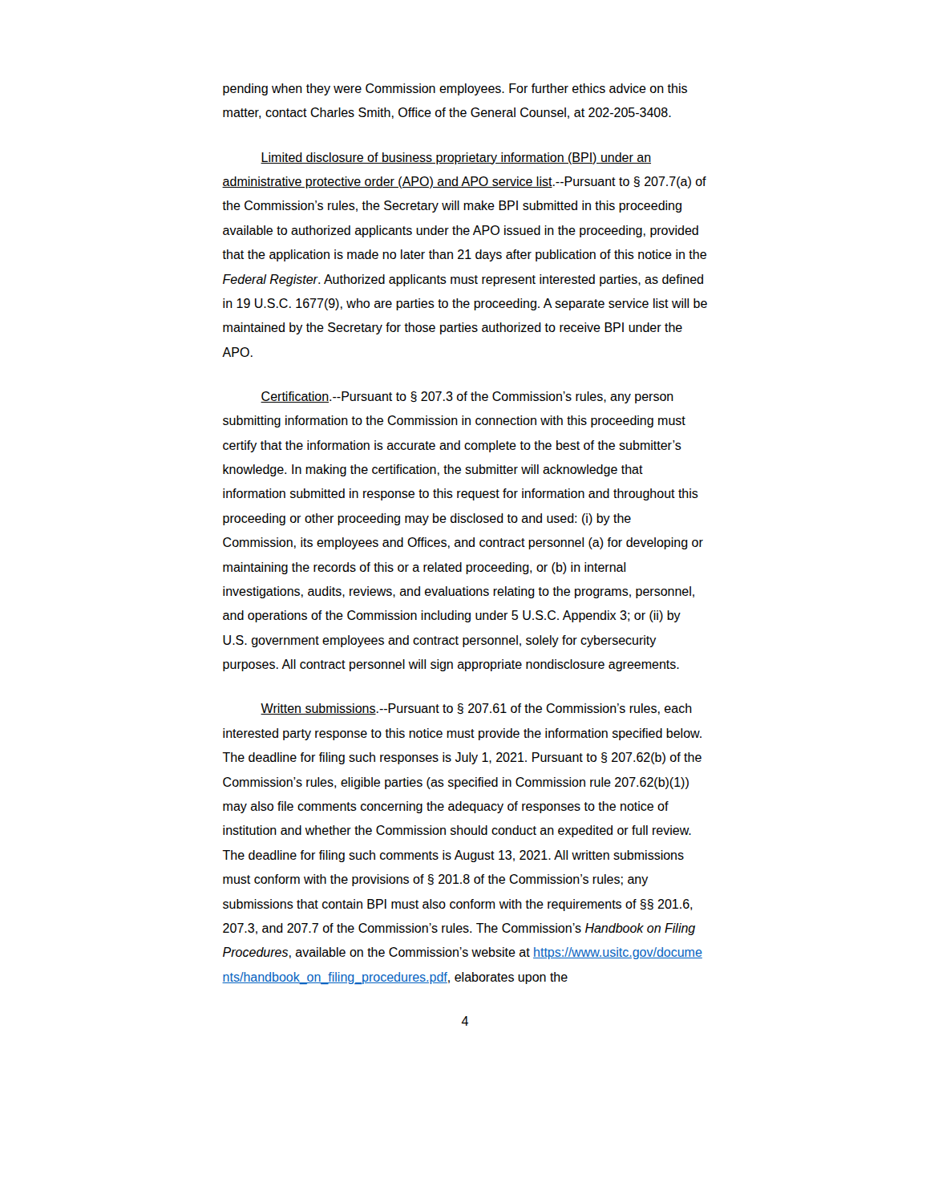pending when they were Commission employees. For further ethics advice on this matter, contact Charles Smith, Office of the General Counsel, at 202-205-3408.
Limited disclosure of business proprietary information (BPI) under an administrative protective order (APO) and APO service list.--Pursuant to § 207.7(a) of the Commission’s rules, the Secretary will make BPI submitted in this proceeding available to authorized applicants under the APO issued in the proceeding, provided that the application is made no later than 21 days after publication of this notice in the Federal Register. Authorized applicants must represent interested parties, as defined in 19 U.S.C. 1677(9), who are parties to the proceeding. A separate service list will be maintained by the Secretary for those parties authorized to receive BPI under the APO.
Certification.--Pursuant to § 207.3 of the Commission’s rules, any person submitting information to the Commission in connection with this proceeding must certify that the information is accurate and complete to the best of the submitter’s knowledge. In making the certification, the submitter will acknowledge that information submitted in response to this request for information and throughout this proceeding or other proceeding may be disclosed to and used: (i) by the Commission, its employees and Offices, and contract personnel (a) for developing or maintaining the records of this or a related proceeding, or (b) in internal investigations, audits, reviews, and evaluations relating to the programs, personnel, and operations of the Commission including under 5 U.S.C. Appendix 3; or (ii) by U.S. government employees and contract personnel, solely for cybersecurity purposes. All contract personnel will sign appropriate nondisclosure agreements.
Written submissions.--Pursuant to § 207.61 of the Commission’s rules, each interested party response to this notice must provide the information specified below. The deadline for filing such responses is July 1, 2021. Pursuant to § 207.62(b) of the Commission’s rules, eligible parties (as specified in Commission rule 207.62(b)(1)) may also file comments concerning the adequacy of responses to the notice of institution and whether the Commission should conduct an expedited or full review. The deadline for filing such comments is August 13, 2021. All written submissions must conform with the provisions of § 201.8 of the Commission’s rules; any submissions that contain BPI must also conform with the requirements of §§ 201.6, 207.3, and 207.7 of the Commission’s rules. The Commission’s Handbook on Filing Procedures, available on the Commission’s website at https://www.usitc.gov/documents/handbook_on_filing_procedures.pdf, elaborates upon the
4